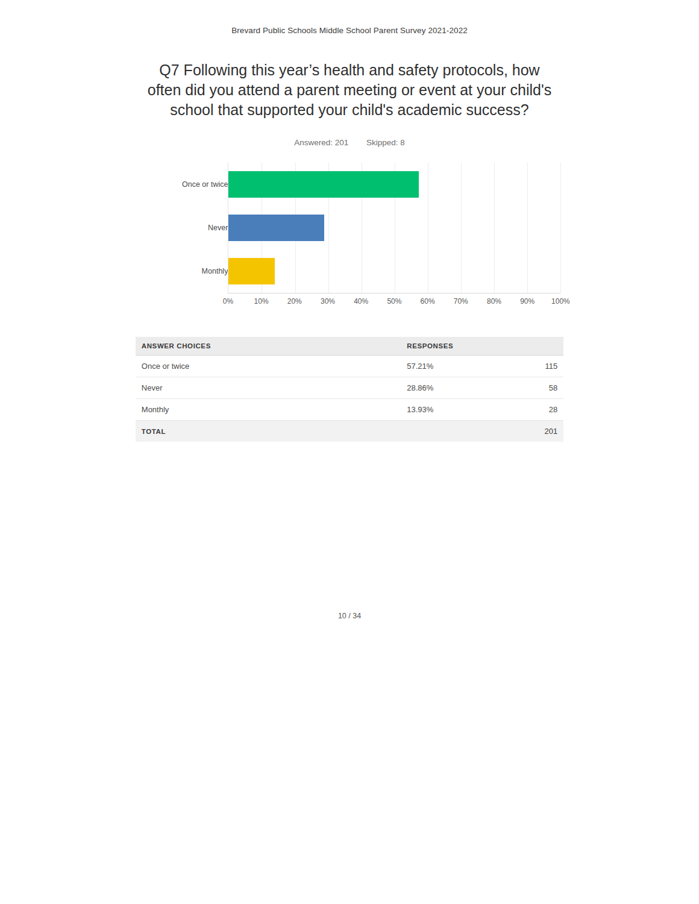Brevard Public Schools Middle School Parent Survey 2021-2022
Q7 Following this year’s health and safety protocols, how often did you attend a parent meeting or event at your child's school that supported your child's academic success?
Answered: 201 Skipped: 8
| Once or twice | |
| Never | |
| Monthly | |
| | 0% 10% 20% 30% 40% 50% 60% 70% 80% 90% 100% |
| Answer Choices | Responses |
| --- | --- |
| Once or twice | 57.21% | 115 |
| Never | 28.86% | 58 |
| Monthly | 13.93% | 28 |
| Total | | 201 |
10 / 34